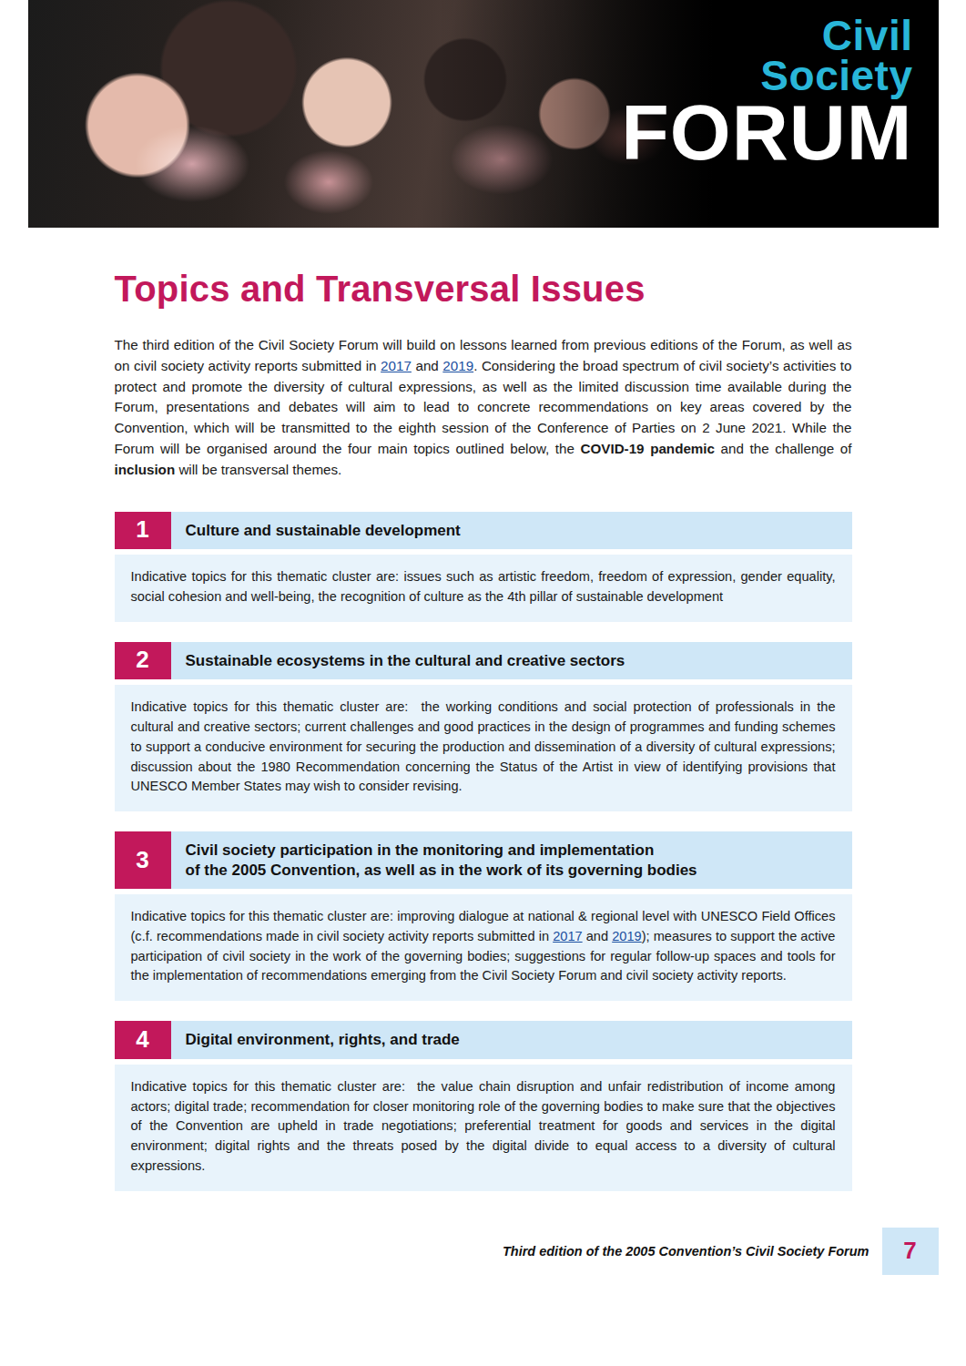Civil Society FORUM
Topics and Transversal Issues
The third edition of the Civil Society Forum will build on lessons learned from previous editions of the Forum, as well as on civil society activity reports submitted in 2017 and 2019. Considering the broad spectrum of civil society’s activities to protect and promote the diversity of cultural expressions, as well as the limited discussion time available during the Forum, presentations and debates will aim to lead to concrete recommendations on key areas covered by the Convention, which will be transmitted to the eighth session of the Conference of Parties on 2 June 2021. While the Forum will be organised around the four main topics outlined below, the COVID-19 pandemic and the challenge of inclusion will be transversal themes.
1
Culture and sustainable development
Indicative topics for this thematic cluster are: issues such as artistic freedom, freedom of expression, gender equality, social cohesion and well-being, the recognition of culture as the 4th pillar of sustainable development
2
Sustainable ecosystems in the cultural and creative sectors
Indicative topics for this thematic cluster are: the working conditions and social protection of professionals in the cultural and creative sectors; current challenges and good practices in the design of programmes and funding schemes to support a conducive environment for securing the production and dissemination of a diversity of cultural expressions; discussion about the 1980 Recommendation concerning the Status of the Artist in view of identifying provisions that UNESCO Member States may wish to consider revising.
3
Civil society participation in the monitoring and implementation
of the 2005 Convention, as well as in the work of its governing bodies
Indicative topics for this thematic cluster are: improving dialogue at national & regional level with UNESCO Field Offices (c.f. recommendations made in civil society activity reports submitted in 2017 and 2019); measures to support the active participation of civil society in the work of the governing bodies; suggestions for regular follow-up spaces and tools for the implementation of recommendations emerging from the Civil Society Forum and civil society activity reports.
4
Digital environment, rights, and trade
Indicative topics for this thematic cluster are: the value chain disruption and unfair redistribution of income among actors; digital trade; recommendation for closer monitoring role of the governing bodies to make sure that the objectives of the Convention are upheld in trade negotiations; preferential treatment for goods and services in the digital environment; digital rights and the threats posed by the digital divide to equal access to a diversity of cultural expressions.
Third edition of the 2005 Convention’s Civil Society Forum
7